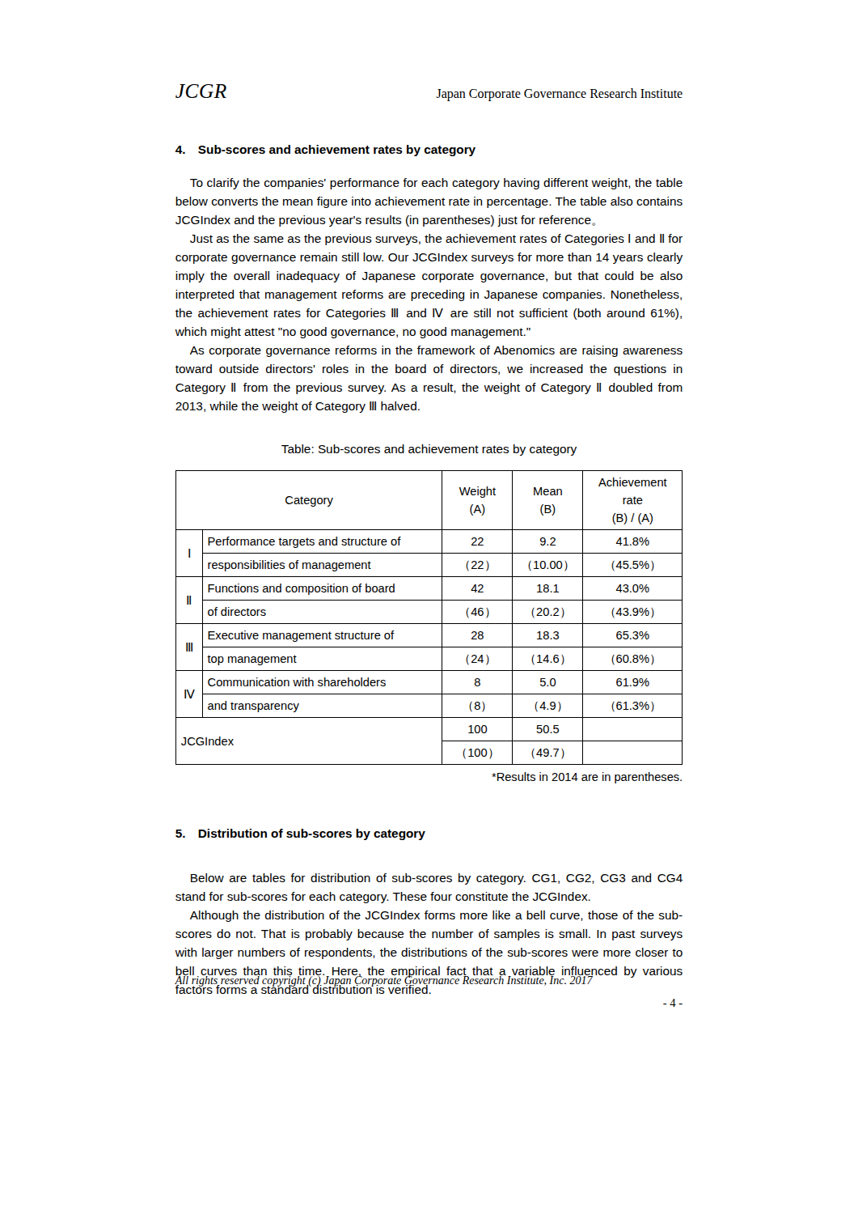JCGR
Japan Corporate Governance Research Institute
4. Sub-scores and achievement rates by category
To clarify the companies' performance for each category having different weight, the table below converts the mean figure into achievement rate in percentage. The table also contains JCGIndex and the previous year's results (in parentheses) just for reference。
Just as the same as the previous surveys, the achievement rates of Categories Ⅰ and Ⅱ for corporate governance remain still low. Our JCGIndex surveys for more than 14 years clearly imply the overall inadequacy of Japanese corporate governance, but that could be also interpreted that management reforms are preceding in Japanese companies. Nonetheless, the achievement rates for Categories Ⅲ and Ⅳ are still not sufficient (both around 61%), which might attest "no good governance, no good management."
As corporate governance reforms in the framework of Abenomics are raising awareness toward outside directors' roles in the board of directors, we increased the questions in Category Ⅱ from the previous survey. As a result, the weight of Category Ⅱ doubled from 2013, while the weight of Category Ⅲ halved.
Table: Sub-scores and achievement rates by category
| Category | Weight (A) | Mean (B) | Achievement rate (B) / (A) |
| Ⅰ | Performance targets and structure of | 22 | 9.2 | 41.8% |
| responsibilities of management | （22） | （10.00） | （45.5%） |
| Ⅱ | Functions and composition of board | 42 | 18.1 | 43.0% |
| of directors | （46） | （20.2） | （43.9%） |
| Ⅲ | Executive management structure of | 28 | 18.3 | 65.3% |
| top management | （24） | （14.6） | （60.8%） |
| Ⅳ | Communication with shareholders | 8 | 5.0 | 61.9% |
| and transparency | （8） | （4.9） | （61.3%） |
| JCGIndex | 100 | 50.5 | |
| （100） | （49.7） | |
*Results in 2014 are in parentheses.
5. Distribution of sub-scores by category
Below are tables for distribution of sub-scores by category. CG1, CG2, CG3 and CG4 stand for sub-scores for each category. These four constitute the JCGIndex.
Although the distribution of the JCGIndex forms more like a bell curve, those of the sub-scores do not. That is probably because the number of samples is small. In past surveys with larger numbers of respondents, the distributions of the sub-scores were more closer to bell curves than this time. Here, the empirical fact that a variable influenced by various factors forms a standard distribution is verified.
All rights reserved copyright (c) Japan Corporate Governance Research Institute, Inc. 2017
- 4 -